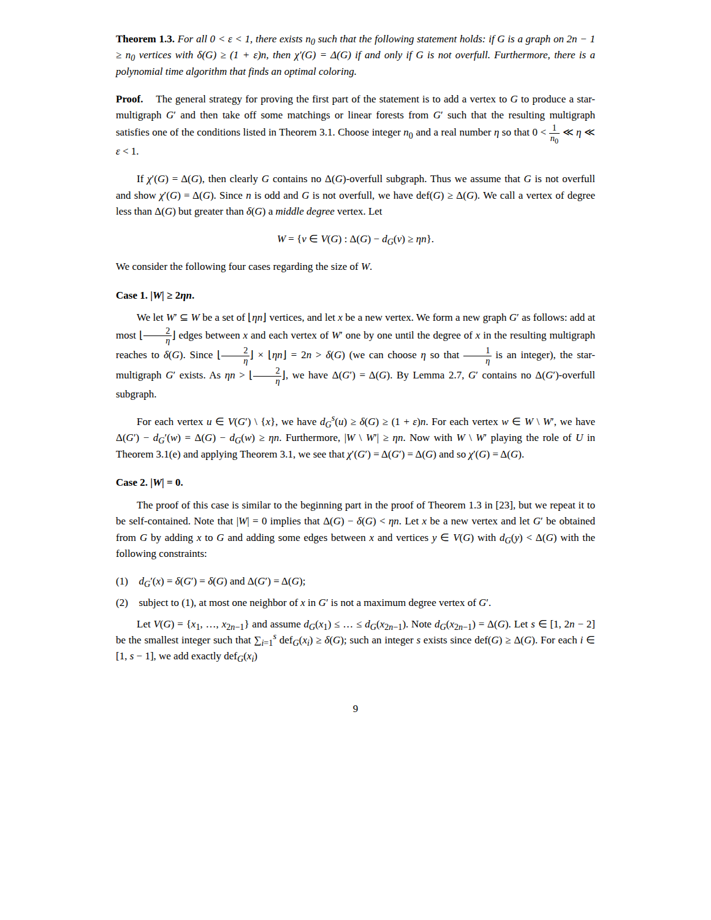Theorem 1.3. For all 0 < ε < 1, there exists n0 such that the following statement holds: if G is a graph on 2n − 1 ≥ n0 vertices with δ(G) ≥ (1 + ε)n, then χ′(G) = Δ(G) if and only if G is not overfull. Furthermore, there is a polynomial time algorithm that finds an optimal coloring.
Proof. The general strategy for proving the first part of the statement is to add a vertex to G to produce a star-multigraph G′ and then take off some matchings or linear forests from G′ such that the resulting multigraph satisfies one of the conditions listed in Theorem 3.1. Choose integer n0 and a real number η so that 0 < 1 n0 ≪ η ≪ ε < 1.
If χ′(G) = Δ(G), then clearly G contains no Δ(G)-overfull subgraph. Thus we assume that G is not overfull and show χ′(G) = Δ(G). Since n is odd and G is not overfull, we have def(G) ≥ Δ(G). We call a vertex of degree less than Δ(G) but greater than δ(G) a middle degree vertex. Let
W = {v ∈ V(G) : Δ(G) − dG(v) ≥ ηn}.
We consider the following four cases regarding the size of W.
Case 1. |W| ≥ 2ηn.
We let W′ ⊆ W be a set of ⌊ηn⌋ vertices, and let x be a new vertex. We form a new graph G′ as follows: add at most ⌊2 η⌋ edges between x and each vertex of W′ one by one until the degree of x in the resulting multigraph reaches to δ(G). Since ⌊2 η⌋ × ⌊ηn⌋ = 2n > δ(G) (we can choose η so that 1 η is an integer), the star-multigraph G′ exists. As ηn > ⌊2 η⌋, we have Δ(G′) = Δ(G). By Lemma 2.7, G′ contains no Δ(G′)-overfull subgraph.
For each vertex u ∈ V(G′) \ {x}, we have dGs(u) ≥ δ(G) ≥ (1 + ε)n. For each vertex w ∈ W \ W′, we have Δ(G′) − dG′(w) = Δ(G) − dG(w) ≥ ηn. Furthermore, |W \ W′| ≥ ηn. Now with W \ W′ playing the role of U in Theorem 3.1(e) and applying Theorem 3.1, we see that χ′(G′) = Δ(G′) = Δ(G) and so χ′(G) = Δ(G).
Case 2. |W| = 0.
The proof of this case is similar to the beginning part in the proof of Theorem 1.3 in [23], but we repeat it to be self-contained. Note that |W| = 0 implies that Δ(G) − δ(G) < ηn. Let x be a new vertex and let G′ be obtained from G by adding x to G and adding some edges between x and vertices y ∈ V(G) with dG(y) < Δ(G) with the following constraints:
(1) dG′(x) = δ(G′) = δ(G) and Δ(G′) = Δ(G);
(2) subject to (1), at most one neighbor of x in G′ is not a maximum degree vertex of G′.
Let V(G) = {x1, …, x2n−1} and assume dG(x1) ≤ … ≤ dG(x2n−1). Note dG(x2n−1) = Δ(G). Let s ∈ [1, 2n − 2] be the smallest integer such that ∑i=1s defG(xi) ≥ δ(G); such an integer s exists since def(G) ≥ Δ(G). For each i ∈ [1, s − 1], we add exactly defG(xi)
9